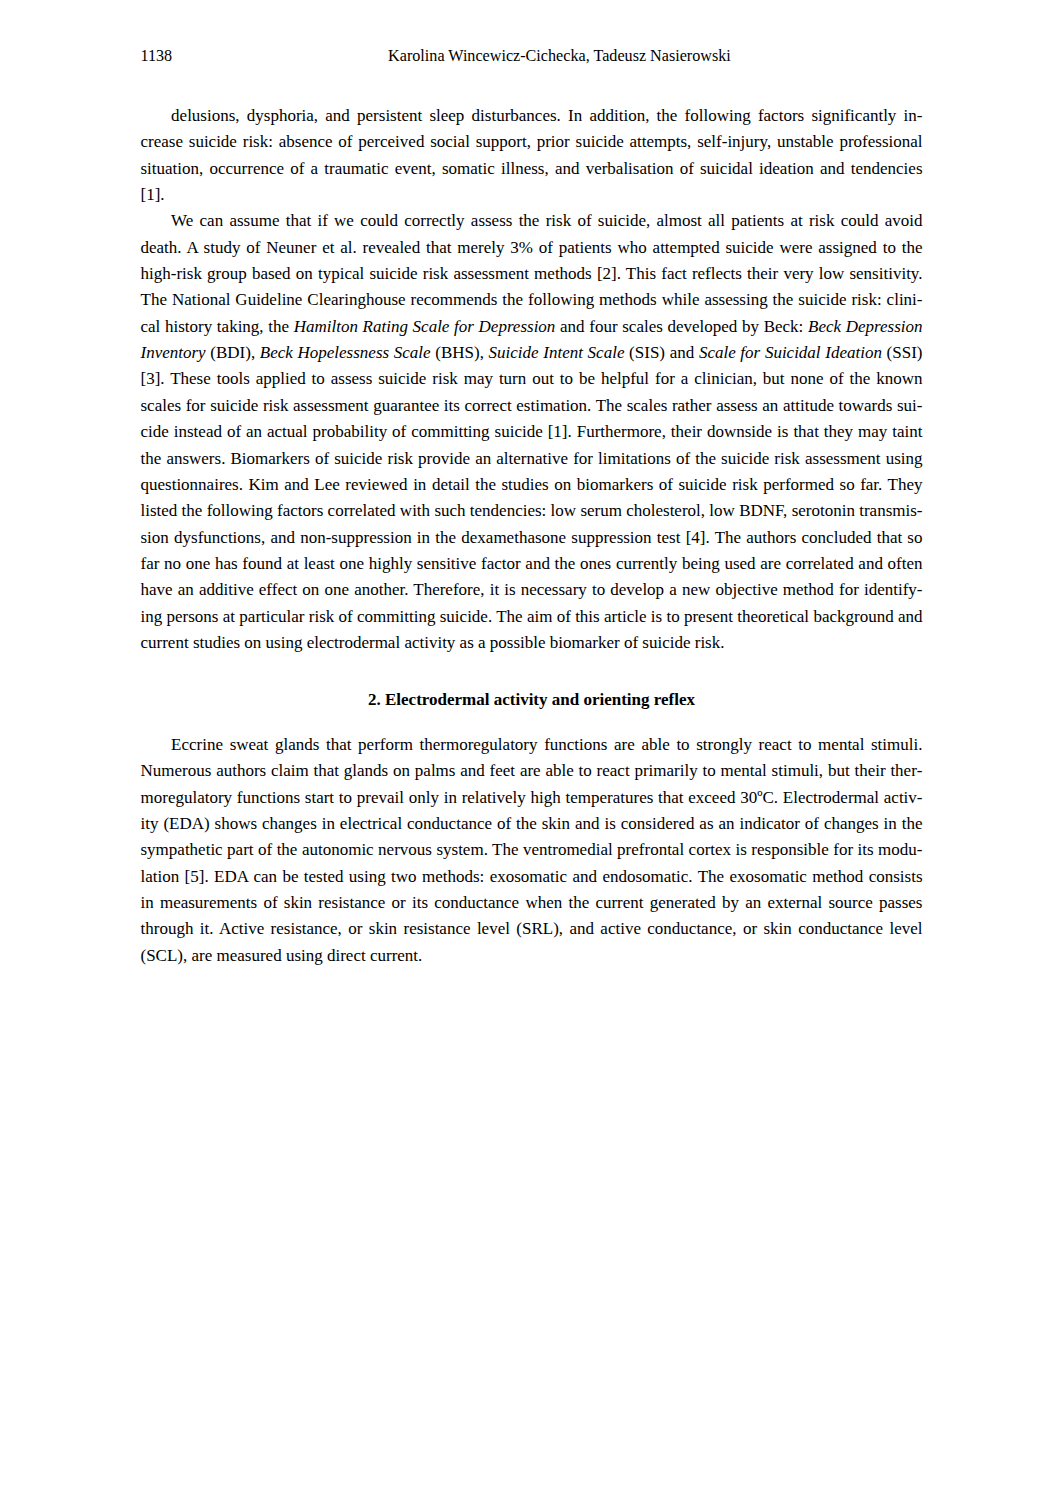1138 Karolina Wincewicz-Cichecka, Tadeusz Nasierowski
delusions, dysphoria, and persistent sleep disturbances. In addition, the following factors significantly increase suicide risk: absence of perceived social support, prior suicide attempts, self-injury, unstable professional situation, occurrence of a traumatic event, somatic illness, and verbalisation of suicidal ideation and tendencies [1].
We can assume that if we could correctly assess the risk of suicide, almost all patients at risk could avoid death. A study of Neuner et al. revealed that merely 3% of patients who attempted suicide were assigned to the high-risk group based on typical suicide risk assessment methods [2]. This fact reflects their very low sensitivity. The National Guideline Clearinghouse recommends the following methods while assessing the suicide risk: clinical history taking, the Hamilton Rating Scale for Depression and four scales developed by Beck: Beck Depression Inventory (BDI), Beck Hopelessness Scale (BHS), Suicide Intent Scale (SIS) and Scale for Suicidal Ideation (SSI) [3]. These tools applied to assess suicide risk may turn out to be helpful for a clinician, but none of the known scales for suicide risk assessment guarantee its correct estimation. The scales rather assess an attitude towards suicide instead of an actual probability of committing suicide [1]. Furthermore, their downside is that they may taint the answers. Biomarkers of suicide risk provide an alternative for limitations of the suicide risk assessment using questionnaires. Kim and Lee reviewed in detail the studies on biomarkers of suicide risk performed so far. They listed the following factors correlated with such tendencies: low serum cholesterol, low BDNF, serotonin transmission dysfunctions, and non-suppression in the dexamethasone suppression test [4]. The authors concluded that so far no one has found at least one highly sensitive factor and the ones currently being used are correlated and often have an additive effect on one another. Therefore, it is necessary to develop a new objective method for identifying persons at particular risk of committing suicide. The aim of this article is to present theoretical background and current studies on using electrodermal activity as a possible biomarker of suicide risk.
2. Electrodermal activity and orienting reflex
Eccrine sweat glands that perform thermoregulatory functions are able to strongly react to mental stimuli. Numerous authors claim that glands on palms and feet are able to react primarily to mental stimuli, but their thermoregulatory functions start to prevail only in relatively high temperatures that exceed 30ºC. Electrodermal activity (EDA) shows changes in electrical conductance of the skin and is considered as an indicator of changes in the sympathetic part of the autonomic nervous system. The ventromedial prefrontal cortex is responsible for its modulation [5]. EDA can be tested using two methods: exosomatic and endosomatic. The exosomatic method consists in measurements of skin resistance or its conductance when the current generated by an external source passes through it. Active resistance, or skin resistance level (SRL), and active conductance, or skin conductance level (SCL), are measured using direct current.